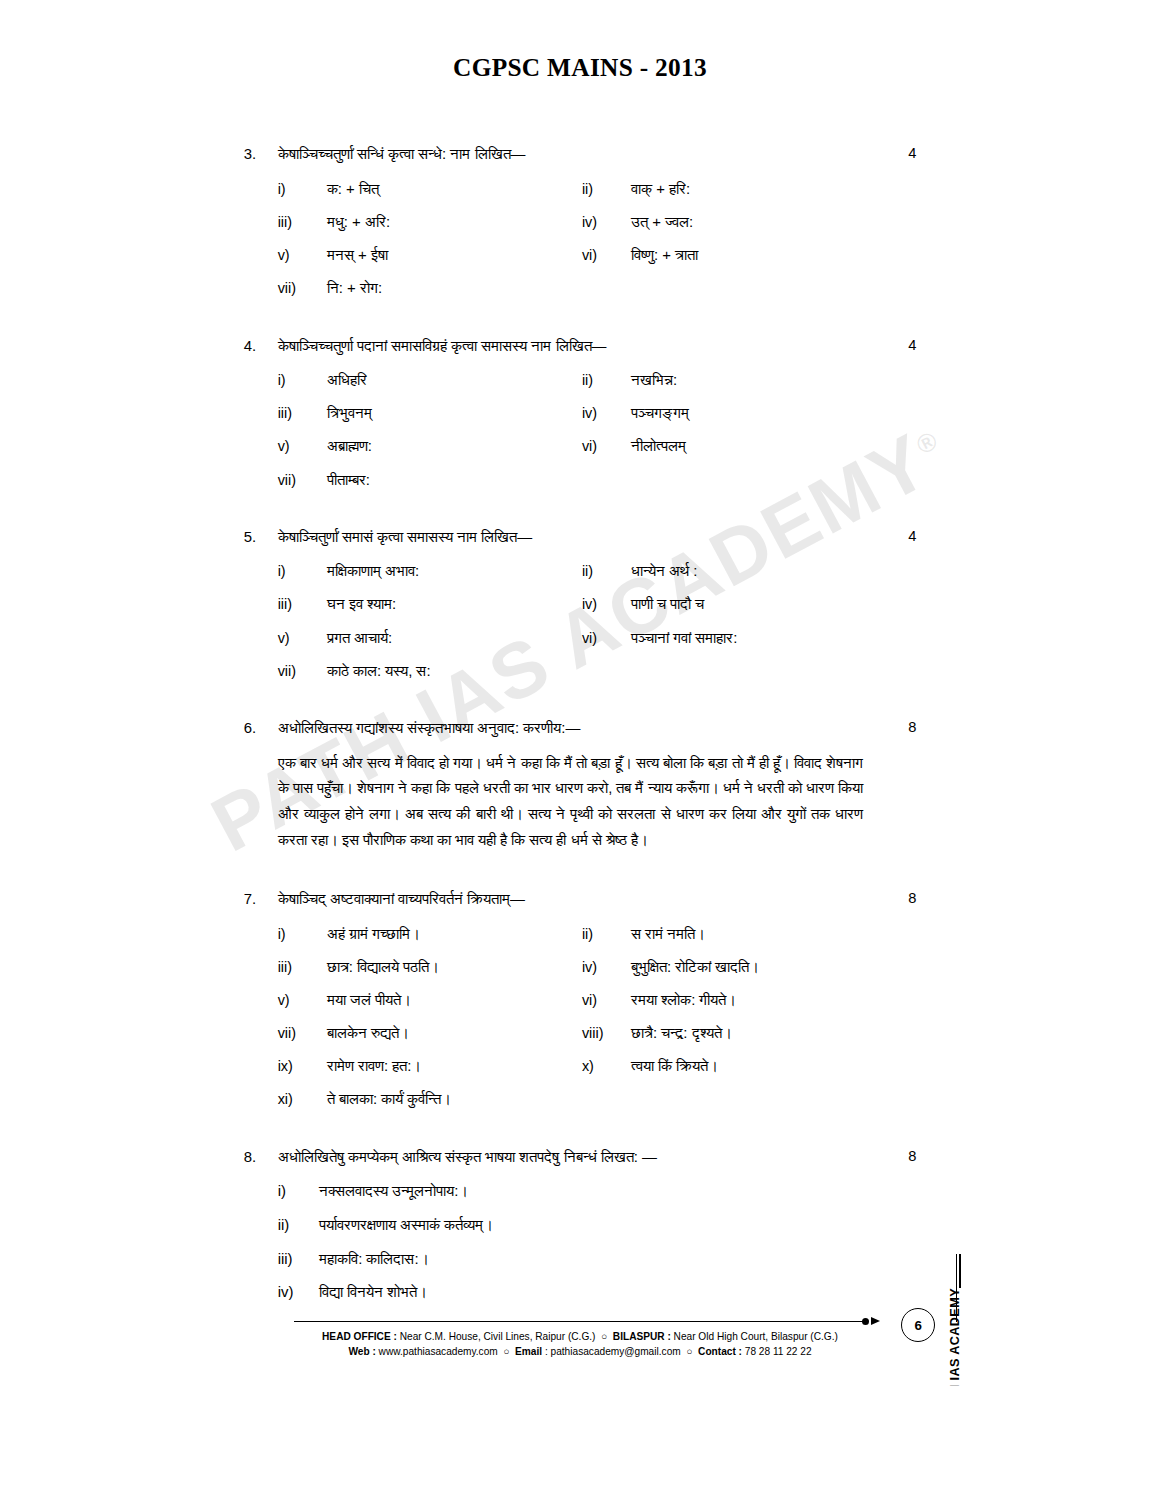PATH IAS ACADEMY®
CGPSC MAINS - 2013
3.
केषाञ्चिच्चतुर्णां सन्धिं कृत्वा सन्धे: नाम लिखित—
i) क: + चित्
ii) वाक् + हरि:
iii) मधु: + अरि:
iv) उत् + ज्वल:
v) मनस् + ईषा
vi) विष्णु: + त्राता
vii) नि: + रोग:
4
4.
केषाञ्चिच्चतुर्णा पदानां समासविग्रहं कृत्वा समासस्य नाम लिखित—
i) अधिहरि
ii) नखभिन्न:
iii) त्रिभुवनम्
iv) पञ्चगङ्गम्
v) अब्राह्मण:
vi) नीलोत्पलम्
vii) पीताम्बर:
4
5.
केषाञ्चितुर्णां समासं कृत्वा समासस्य नाम लिखित—
i) मक्षिकाणाम् अभाव:
ii) धान्येन अर्थ :
iii) घन इव श्याम:
iv) पाणी च पादौ च
v) प्रगत आचार्य:
vi) पञ्चानां गवां समाहार:
vii) काठे काल: यस्य, स:
4
6.
अधोलिखितस्य गद्यांशस्य संस्कृतभाषया अनुवाद: करणीय:—
एक बार धर्म और सत्य में विवाद हो गया। धर्म ने कहा कि मैं तो बड़ा हूँ। सत्य बोला कि बड़ा तो मैं ही हूँ। विवाद शेषनाग के पास पहुँचा। शेषनाग ने कहा कि पहले धरती का भार धारण करो, तब मैं न्याय करूँगा। धर्म ने धरती को धारण किया और व्याकुल होने लगा। अब सत्य की बारी थी। सत्य ने पृथ्वी को सरलता से धारण कर लिया और युगों तक धारण करता रहा। इस पौराणिक कथा का भाव यही है कि सत्य ही धर्म से श्रेष्ठ है।
8
7.
केषाञ्चिद् अष्टवाक्यानां वाच्यपरिवर्तनं क्रियताम्—
i) अहं ग्रामं गच्छामि।
ii) स रामं नमति।
iii) छात्र: विद्यालये पठति।
iv) बुभुक्षित: रोटिकां खादति।
v) मया जलं पीयते।
vi) रमया श्लोक: गीयते।
vii) बालकेन रुद्यते।
viii) छात्रै: चन्द्र: दृश्यते।
ix) रामेण रावण: हत:।
x) त्वया किं क्रियते।
xi) ते बालका: कार्यं कुर्वन्ति।
8
8.
अधोलिखितेषु कमप्येकम् आश्रित्य संस्कृत भाषया शतपदेषु निबन्धं लिखत: —
i) नक्सलवादस्य उन्मूलनोपाय:।
ii) पर्यावरणरक्षणाय अस्माकं कर्तव्यम्।
iii) महाकवि: कालिदास:।
iv) विद्या विनयेन शोभते।
8
PATH IAS ACADEMY
6
HEAD OFFICE : Near C.M. House, Civil Lines, Raipur (C.G.) ○ BILASPUR : Near Old High Court, Bilaspur (C.G.)
Web : www.pathiasacademy.com ○ Email : pathiasacademy@gmail.com ○ Contact : 78 28 11 22 22